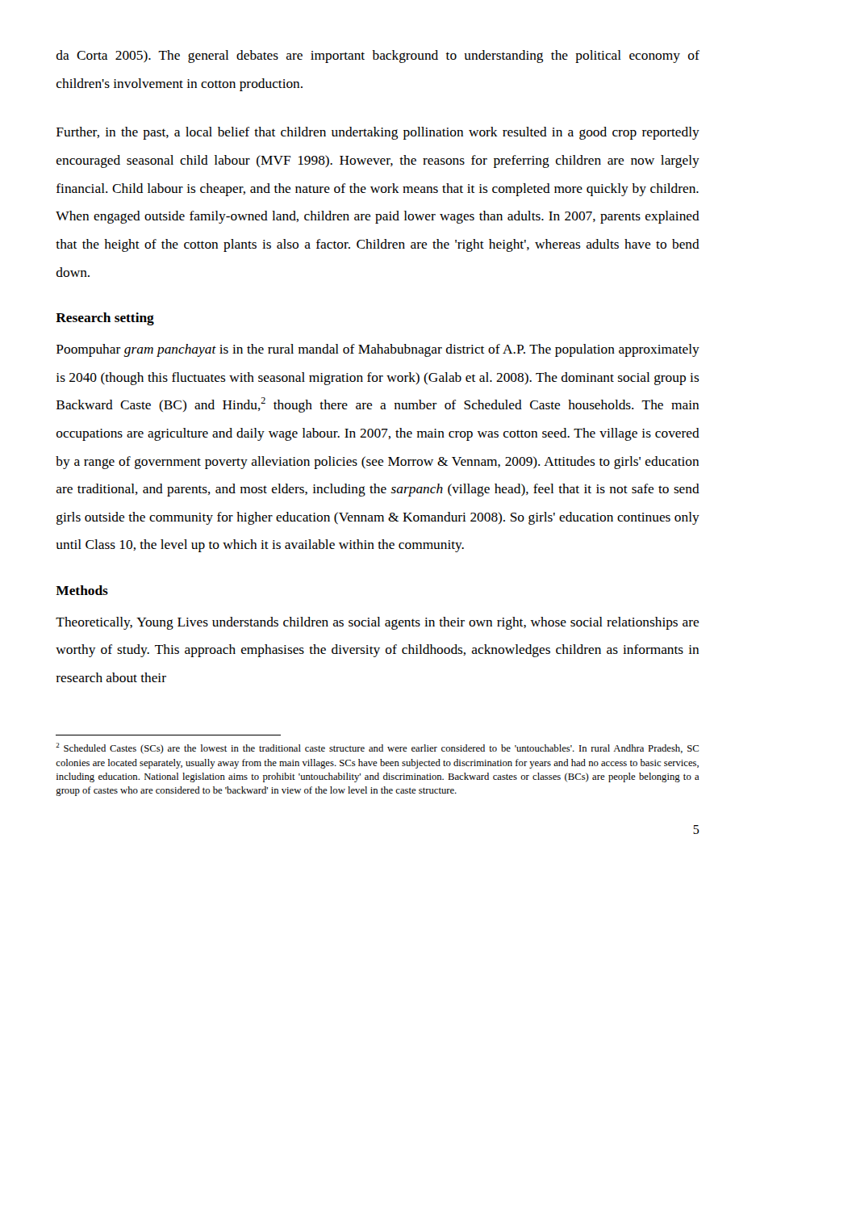da Corta 2005). The general debates are important background to understanding the political economy of children's involvement in cotton production.
Further, in the past, a local belief that children undertaking pollination work resulted in a good crop reportedly encouraged seasonal child labour (MVF 1998). However, the reasons for preferring children are now largely financial. Child labour is cheaper, and the nature of the work means that it is completed more quickly by children. When engaged outside family-owned land, children are paid lower wages than adults. In 2007, parents explained that the height of the cotton plants is also a factor. Children are the 'right height', whereas adults have to bend down.
Research setting
Poompuhar gram panchayat is in the rural mandal of Mahabubnagar district of A.P. The population approximately is 2040 (though this fluctuates with seasonal migration for work) (Galab et al. 2008). The dominant social group is Backward Caste (BC) and Hindu,2 though there are a number of Scheduled Caste households. The main occupations are agriculture and daily wage labour. In 2007, the main crop was cotton seed. The village is covered by a range of government poverty alleviation policies (see Morrow & Vennam, 2009). Attitudes to girls' education are traditional, and parents, and most elders, including the sarpanch (village head), feel that it is not safe to send girls outside the community for higher education (Vennam & Komanduri 2008). So girls' education continues only until Class 10, the level up to which it is available within the community.
Methods
Theoretically, Young Lives understands children as social agents in their own right, whose social relationships are worthy of study. This approach emphasises the diversity of childhoods, acknowledges children as informants in research about their
2 Scheduled Castes (SCs) are the lowest in the traditional caste structure and were earlier considered to be 'untouchables'. In rural Andhra Pradesh, SC colonies are located separately, usually away from the main villages. SCs have been subjected to discrimination for years and had no access to basic services, including education. National legislation aims to prohibit 'untouchability' and discrimination. Backward castes or classes (BCs) are people belonging to a group of castes who are considered to be 'backward' in view of the low level in the caste structure.
5